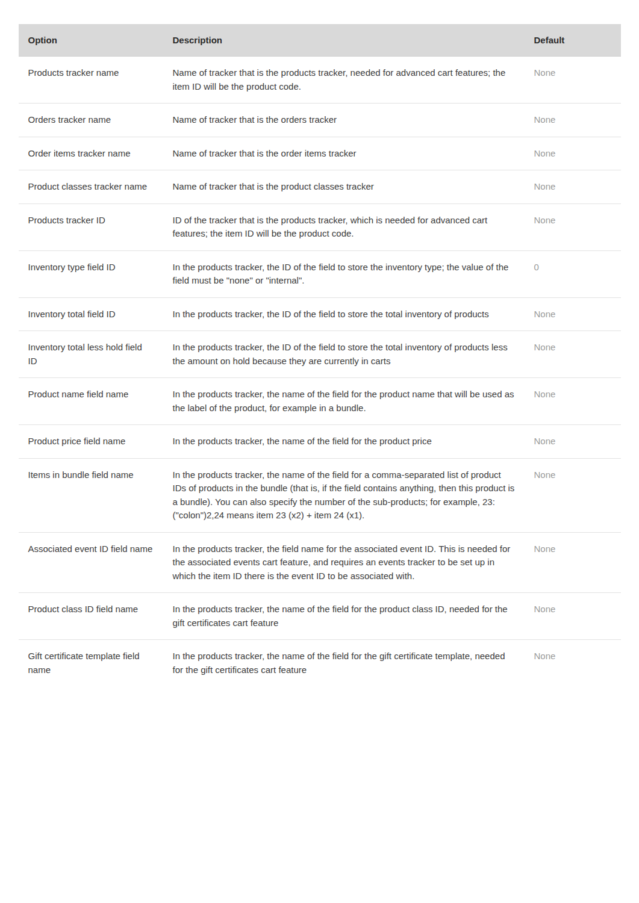| Option | Description | Default |
| --- | --- | --- |
| Products tracker name | Name of tracker that is the products tracker, needed for advanced cart features; the item ID will be the product code. | None |
| Orders tracker name | Name of tracker that is the orders tracker | None |
| Order items tracker name | Name of tracker that is the order items tracker | None |
| Product classes tracker name | Name of tracker that is the product classes tracker | None |
| Products tracker ID | ID of the tracker that is the products tracker, which is needed for advanced cart features; the item ID will be the product code. | None |
| Inventory type field ID | In the products tracker, the ID of the field to store the inventory type; the value of the field must be "none" or "internal". | 0 |
| Inventory total field ID | In the products tracker, the ID of the field to store the total inventory of products | None |
| Inventory total less hold field ID | In the products tracker, the ID of the field to store the total inventory of products less the amount on hold because they are currently in carts | None |
| Product name field name | In the products tracker, the name of the field for the product name that will be used as the label of the product, for example in a bundle. | None |
| Product price field name | In the products tracker, the name of the field for the product price | None |
| Items in bundle field name | In the products tracker, the name of the field for a comma-separated list of product IDs of products in the bundle (that is, if the field contains anything, then this product is a bundle). You can also specify the number of the sub-products; for example, 23:("colon")2,24 means item 23 (x2) + item 24 (x1). | None |
| Associated event ID field name | In the products tracker, the field name for the associated event ID. This is needed for the associated events cart feature, and requires an events tracker to be set up in which the item ID there is the event ID to be associated with. | None |
| Product class ID field name | In the products tracker, the name of the field for the product class ID, needed for the gift certificates cart feature | None |
| Gift certificate template field name | In the products tracker, the name of the field for the gift certificate template, needed for the gift certificates cart feature | None |